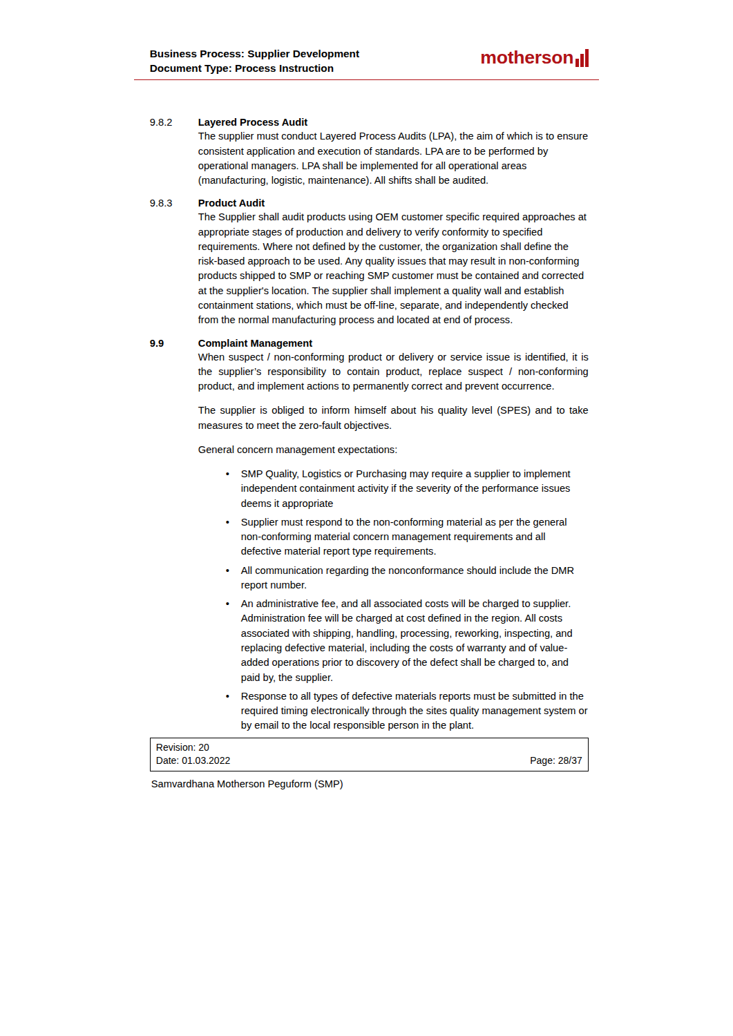Business Process: Supplier Development
Document Type: Process Instruction
motherson
9.8.2
Layered Process Audit
The supplier must conduct Layered Process Audits (LPA), the aim of which is to ensure consistent application and execution of standards. LPA are to be performed by operational managers. LPA shall be implemented for all operational areas (manufacturing, logistic, maintenance). All shifts shall be audited.
9.8.3
Product Audit
The Supplier shall audit products using OEM customer specific required approaches at appropriate stages of production and delivery to verify conformity to specified requirements. Where not defined by the customer, the organization shall define the risk-based approach to be used. Any quality issues that may result in non-conforming products shipped to SMP or reaching SMP customer must be contained and corrected at the supplier's location. The supplier shall implement a quality wall and establish containment stations, which must be off-line, separate, and independently checked from the normal manufacturing process and located at end of process.
9.9
Complaint Management
When suspect / non-conforming product or delivery or service issue is identified, it is the supplier’s responsibility to contain product, replace suspect / non-conforming product, and implement actions to permanently correct and prevent occurrence.
The supplier is obliged to inform himself about his quality level (SPES) and to take measures to meet the zero-fault objectives.
General concern management expectations:
SMP Quality, Logistics or Purchasing may require a supplier to implement independent containment activity if the severity of the performance issues deems it appropriate
Supplier must respond to the non-conforming material as per the general non-conforming material concern management requirements and all defective material report type requirements.
All communication regarding the nonconformance should include the DMR report number.
An administrative fee, and all associated costs will be charged to supplier. Administration fee will be charged at cost defined in the region. All costs associated with shipping, handling, processing, reworking, inspecting, and replacing defective material, including the costs of warranty and of value-added operations prior to discovery of the defect shall be charged to, and paid by, the supplier.
Response to all types of defective materials reports must be submitted in the required timing electronically through the sites quality management system or by email to the local responsible person in the plant.
Revision: 20
Date: 01.03.2022
Page: 28/37
Samvardhana Motherson Peguform (SMP)